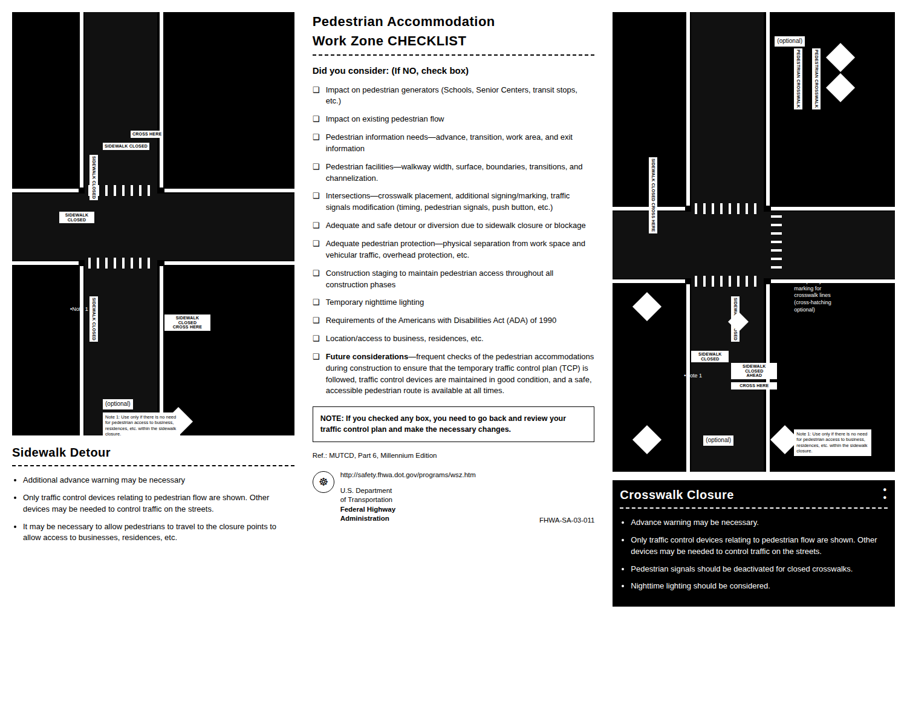CROSS HERE
SIDEWALK CLOSED
SIDEWALK CLOSED
SIDEWALK
CLOSED
SIDEWALK CLOSED
CROSS HERE
SIDEWALK CLOSED
•Note 1
(optional)
Note 1: Use only if there is no need for pedestrian access to business, residences, etc. within the sidewalk closure.
Sidewalk Detour
Additional advance warning may be necessary
Only traffic control devices relating to pedestrian flow are shown. Other devices may be needed to control traffic on the streets.
It may be necessary to allow pedestrians to travel to the closure points to allow access to businesses, residences, etc.
Pedestrian Accommodation
Work Zone CHECKLIST
Did you consider: (If NO, check box)
Impact on pedestrian generators (Schools, Senior Centers, transit stops, etc.)
Impact on existing pedestrian flow
Pedestrian information needs—advance, transition, work area, and exit information
Pedestrian facilities—walkway width, surface, boundaries, transitions, and channelization.
Intersections—crosswalk placement, additional signing/marking, traffic signals modification (timing, pedestrian signals, push button, etc.)
Adequate and safe detour or diversion due to sidewalk closure or blockage
Adequate pedestrian protection—physical separation from work space and vehicular traffic, overhead protection, etc.
Construction staging to maintain pedestrian access throughout all construction phases
Temporary nighttime lighting
Requirements of the Americans with Disabilities Act (ADA) of 1990
Location/access to business, residences, etc.
Future considerations—frequent checks of the pedestrian accommodations during construction to ensure that the temporary traffic control plan (TCP) is followed, traffic control devices are maintained in good condition, and a safe, accessible pedestrian route is available at all times.
NOTE: If you checked any box, you need to go back and review your traffic control plan and make the necessary changes.
Ref.: MUTCD, Part 6, Millennium Edition
☸
http://safety.fhwa.dot.gov/programs/wsz.htm
U.S. Department
of Transportation
Federal Highway
Administration
FHWA-SA-03-011
PEDESTRIAN CROSSWALK
PEDESTRIAN CROSSWALK
(optional)
SIDEWALK CLOSED CROSS HERE
SIDEWALK CLOSED
SIDEWALK
CLOSED
•Note 1
SIDEWALK CLOSED
AHEAD
CROSS HERE
•Temporary
marking for
crosswalk lines
(cross-hatching
optional)
(optional)
Note 1: Use only if there is no need for pedestrian access to business, residences, etc. within the sidewalk closure.
•
•Crosswalk Closure
Advance warning may be necessary.
Only traffic control devices relating to pedestrian flow are shown. Other devices may be needed to control traffic on the streets.
Pedestrian signals should be deactivated for closed crosswalks.
Nighttime lighting should be considered.